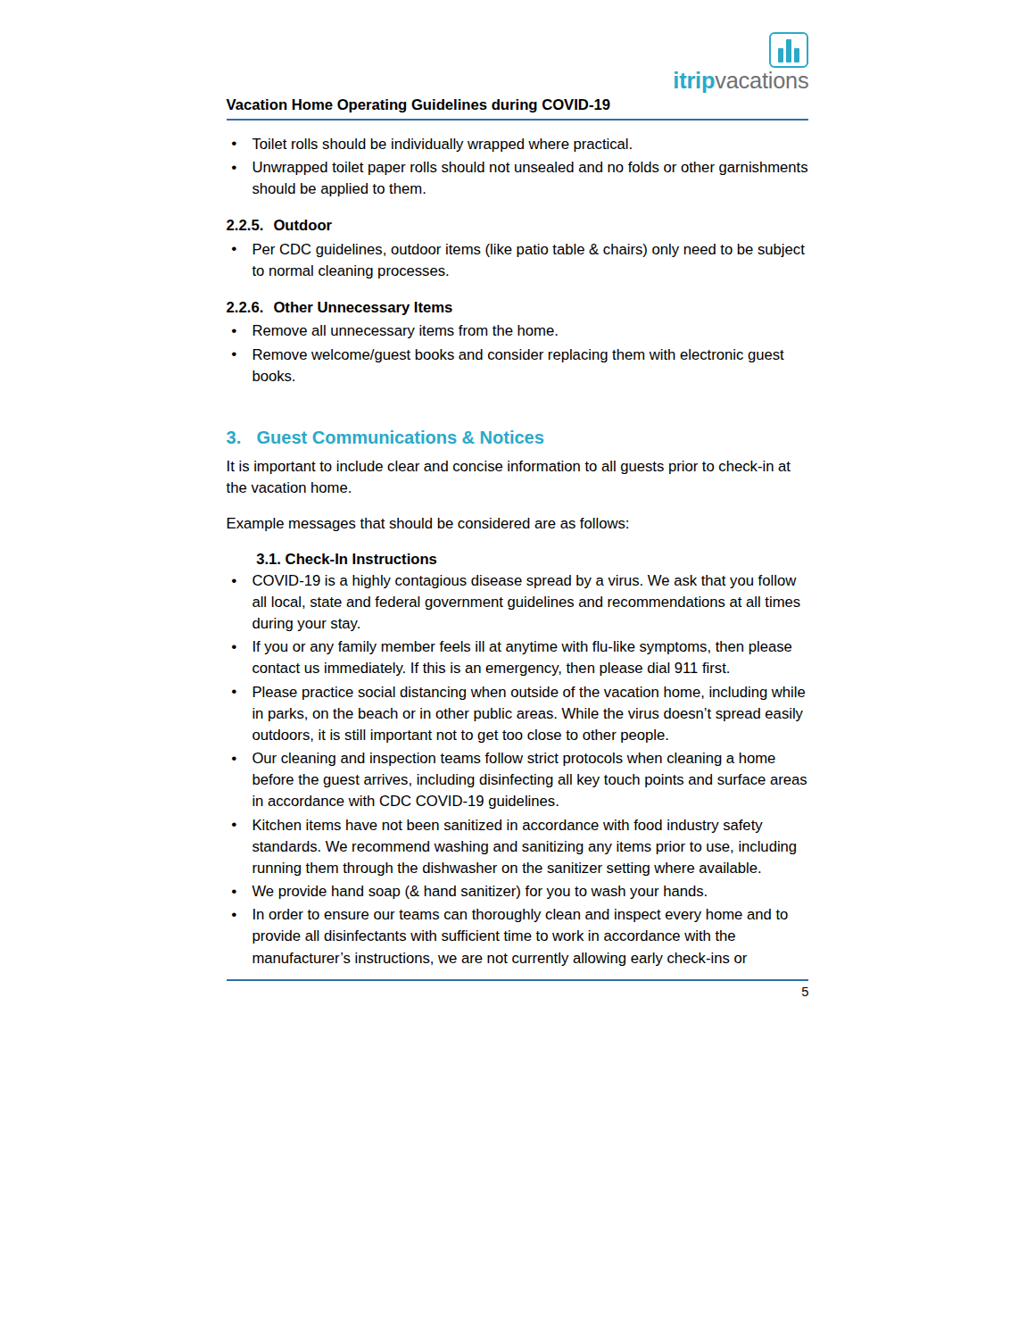itrip vacations
Vacation Home Operating Guidelines during COVID-19
Toilet rolls should be individually wrapped where practical.
Unwrapped toilet paper rolls should not unsealed and no folds or other garnishments should be applied to them.
2.2.5. Outdoor
Per CDC guidelines, outdoor items (like patio table & chairs) only need to be subject to normal cleaning processes.
2.2.6. Other Unnecessary Items
Remove all unnecessary items from the home.
Remove welcome/guest books and consider replacing them with electronic guest books.
3. Guest Communications & Notices
It is important to include clear and concise information to all guests prior to check-in at the vacation home.
Example messages that should be considered are as follows:
3.1. Check-In Instructions
COVID-19 is a highly contagious disease spread by a virus. We ask that you follow all local, state and federal government guidelines and recommendations at all times during your stay.
If you or any family member feels ill at anytime with flu-like symptoms, then please contact us immediately. If this is an emergency, then please dial 911 first.
Please practice social distancing when outside of the vacation home, including while in parks, on the beach or in other public areas. While the virus doesn’t spread easily outdoors, it is still important not to get too close to other people.
Our cleaning and inspection teams follow strict protocols when cleaning a home before the guest arrives, including disinfecting all key touch points and surface areas in accordance with CDC COVID-19 guidelines.
Kitchen items have not been sanitized in accordance with food industry safety standards. We recommend washing and sanitizing any items prior to use, including running them through the dishwasher on the sanitizer setting where available.
We provide hand soap (& hand sanitizer) for you to wash your hands.
In order to ensure our teams can thoroughly clean and inspect every home and to provide all disinfectants with sufficient time to work in accordance with the manufacturer’s instructions, we are not currently allowing early check-ins or
5